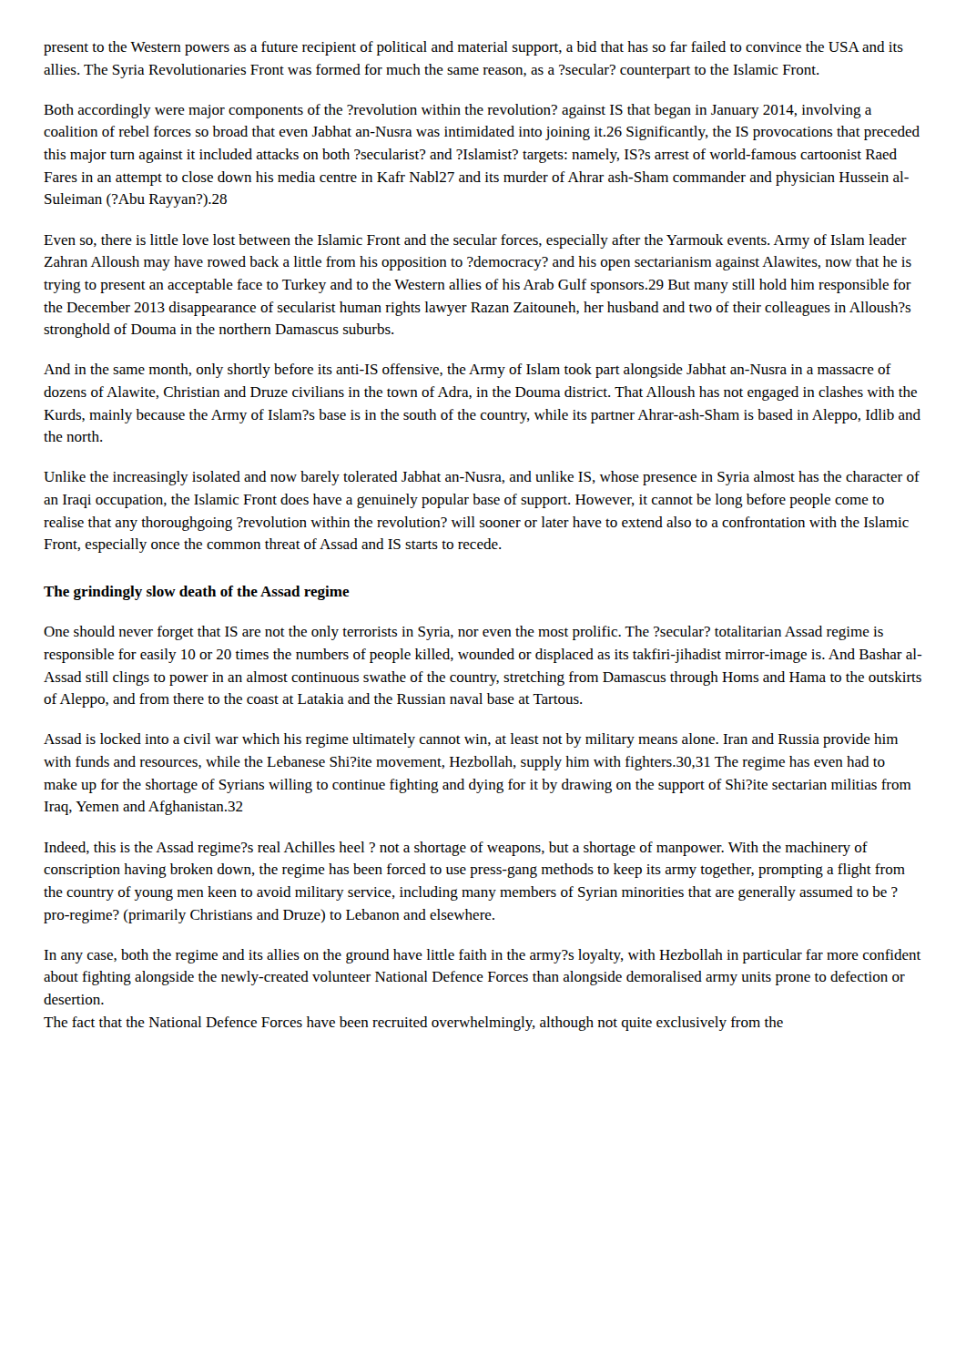present to the Western powers as a future recipient of political and material support, a bid that has so far failed to convince the USA and its allies. The Syria Revolutionaries Front was formed for much the same reason, as a ?secular? counterpart to the Islamic Front.
Both accordingly were major components of the ?revolution within the revolution? against IS that began in January 2014, involving a coalition of rebel forces so broad that even Jabhat an-Nusra was intimidated into joining it.26 Significantly, the IS provocations that preceded this major turn against it included attacks on both ?secularist? and ?Islamist? targets: namely, IS?s arrest of world-famous cartoonist Raed Fares in an attempt to close down his media centre in Kafr Nabl27 and its murder of Ahrar ash-Sham commander and physician Hussein al-Suleiman (?Abu Rayyan?).28
Even so, there is little love lost between the Islamic Front and the secular forces, especially after the Yarmouk events. Army of Islam leader Zahran Alloush may have rowed back a little from his opposition to ?democracy? and his open sectarianism against Alawites, now that he is trying to present an acceptable face to Turkey and to the Western allies of his Arab Gulf sponsors.29 But many still hold him responsible for the December 2013 disappearance of secularist human rights lawyer Razan Zaitouneh, her husband and two of their colleagues in Alloush?s stronghold of Douma in the northern Damascus suburbs.
And in the same month, only shortly before its anti-IS offensive, the Army of Islam took part alongside Jabhat an-Nusra in a massacre of dozens of Alawite, Christian and Druze civilians in the town of Adra, in the Douma district. That Alloush has not engaged in clashes with the Kurds, mainly because the Army of Islam?s base is in the south of the country, while its partner Ahrar-ash-Sham is based in Aleppo, Idlib and the north.
Unlike the increasingly isolated and now barely tolerated Jabhat an-Nusra, and unlike IS, whose presence in Syria almost has the character of an Iraqi occupation, the Islamic Front does have a genuinely popular base of support. However, it cannot be long before people come to realise that any thoroughgoing ?revolution within the revolution? will sooner or later have to extend also to a confrontation with the Islamic Front, especially once the common threat of Assad and IS starts to recede.
The grindingly slow death of the Assad regime
One should never forget that IS are not the only terrorists in Syria, nor even the most prolific. The ?secular? totalitarian Assad regime is responsible for easily 10 or 20 times the numbers of people killed, wounded or displaced as its takfiri-jihadist mirror-image is. And Bashar al-Assad still clings to power in an almost continuous swathe of the country, stretching from Damascus through Homs and Hama to the outskirts of Aleppo, and from there to the coast at Latakia and the Russian naval base at Tartous.
Assad is locked into a civil war which his regime ultimately cannot win, at least not by military means alone. Iran and Russia provide him with funds and resources, while the Lebanese Shi?ite movement, Hezbollah, supply him with fighters.30,31 The regime has even had to make up for the shortage of Syrians willing to continue fighting and dying for it by drawing on the support of Shi?ite sectarian militias from Iraq, Yemen and Afghanistan.32
Indeed, this is the Assad regime?s real Achilles heel ? not a shortage of weapons, but a shortage of manpower. With the machinery of conscription having broken down, the regime has been forced to use press-gang methods to keep its army together, prompting a flight from the country of young men keen to avoid military service, including many members of Syrian minorities that are generally assumed to be ?pro-regime? (primarily Christians and Druze) to Lebanon and elsewhere.
In any case, both the regime and its allies on the ground have little faith in the army?s loyalty, with Hezbollah in particular far more confident about fighting alongside the newly-created volunteer National Defence Forces than alongside demoralised army units prone to defection or desertion.
The fact that the National Defence Forces have been recruited overwhelmingly, although not quite exclusively from the